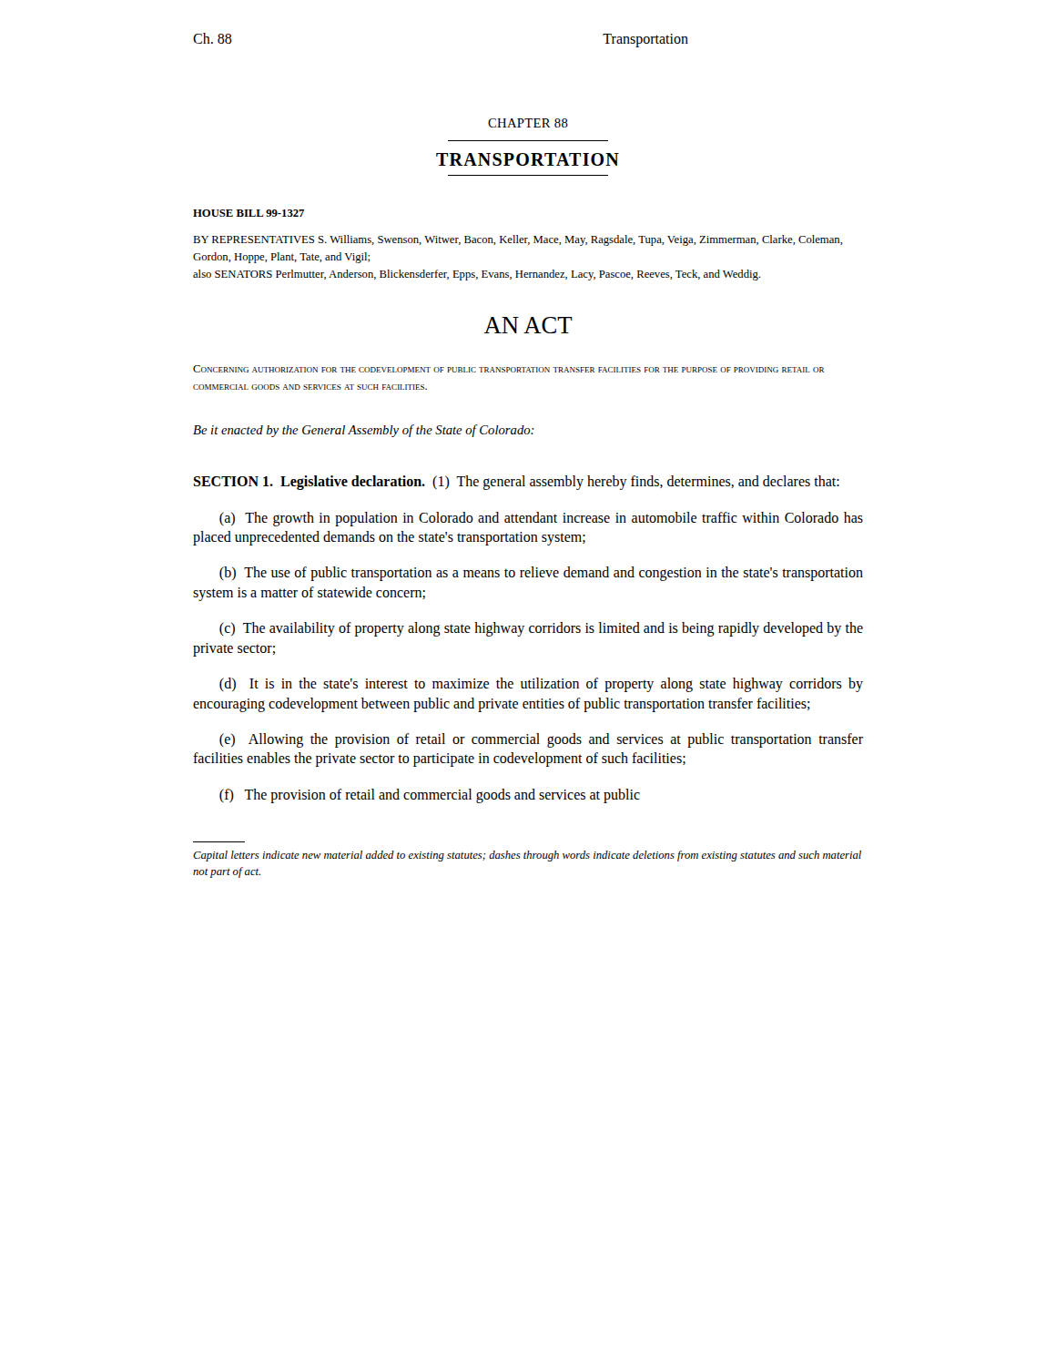Ch. 88 Transportation
CHAPTER 88
TRANSPORTATION
HOUSE BILL 99-1327
BY REPRESENTATIVES S. Williams, Swenson, Witwer, Bacon, Keller, Mace, May, Ragsdale, Tupa, Veiga, Zimmerman, Clarke, Coleman, Gordon, Hoppe, Plant, Tate, and Vigil;
also SENATORS Perlmutter, Anderson, Blickensderfer, Epps, Evans, Hernandez, Lacy, Pascoe, Reeves, Teck, and Weddig.
AN ACT
Concerning authorization for the codevelopment of public transportation transfer facilities for the purpose of providing retail or commercial goods and services at such facilities.
Be it enacted by the General Assembly of the State of Colorado:
SECTION 1. Legislative declaration. (1) The general assembly hereby finds, determines, and declares that:
(a) The growth in population in Colorado and attendant increase in automobile traffic within Colorado has placed unprecedented demands on the state's transportation system;
(b) The use of public transportation as a means to relieve demand and congestion in the state's transportation system is a matter of statewide concern;
(c) The availability of property along state highway corridors is limited and is being rapidly developed by the private sector;
(d) It is in the state's interest to maximize the utilization of property along state highway corridors by encouraging codevelopment between public and private entities of public transportation transfer facilities;
(e) Allowing the provision of retail or commercial goods and services at public transportation transfer facilities enables the private sector to participate in codevelopment of such facilities;
(f) The provision of retail and commercial goods and services at public
Capital letters indicate new material added to existing statutes; dashes through words indicate deletions from existing statutes and such material not part of act.